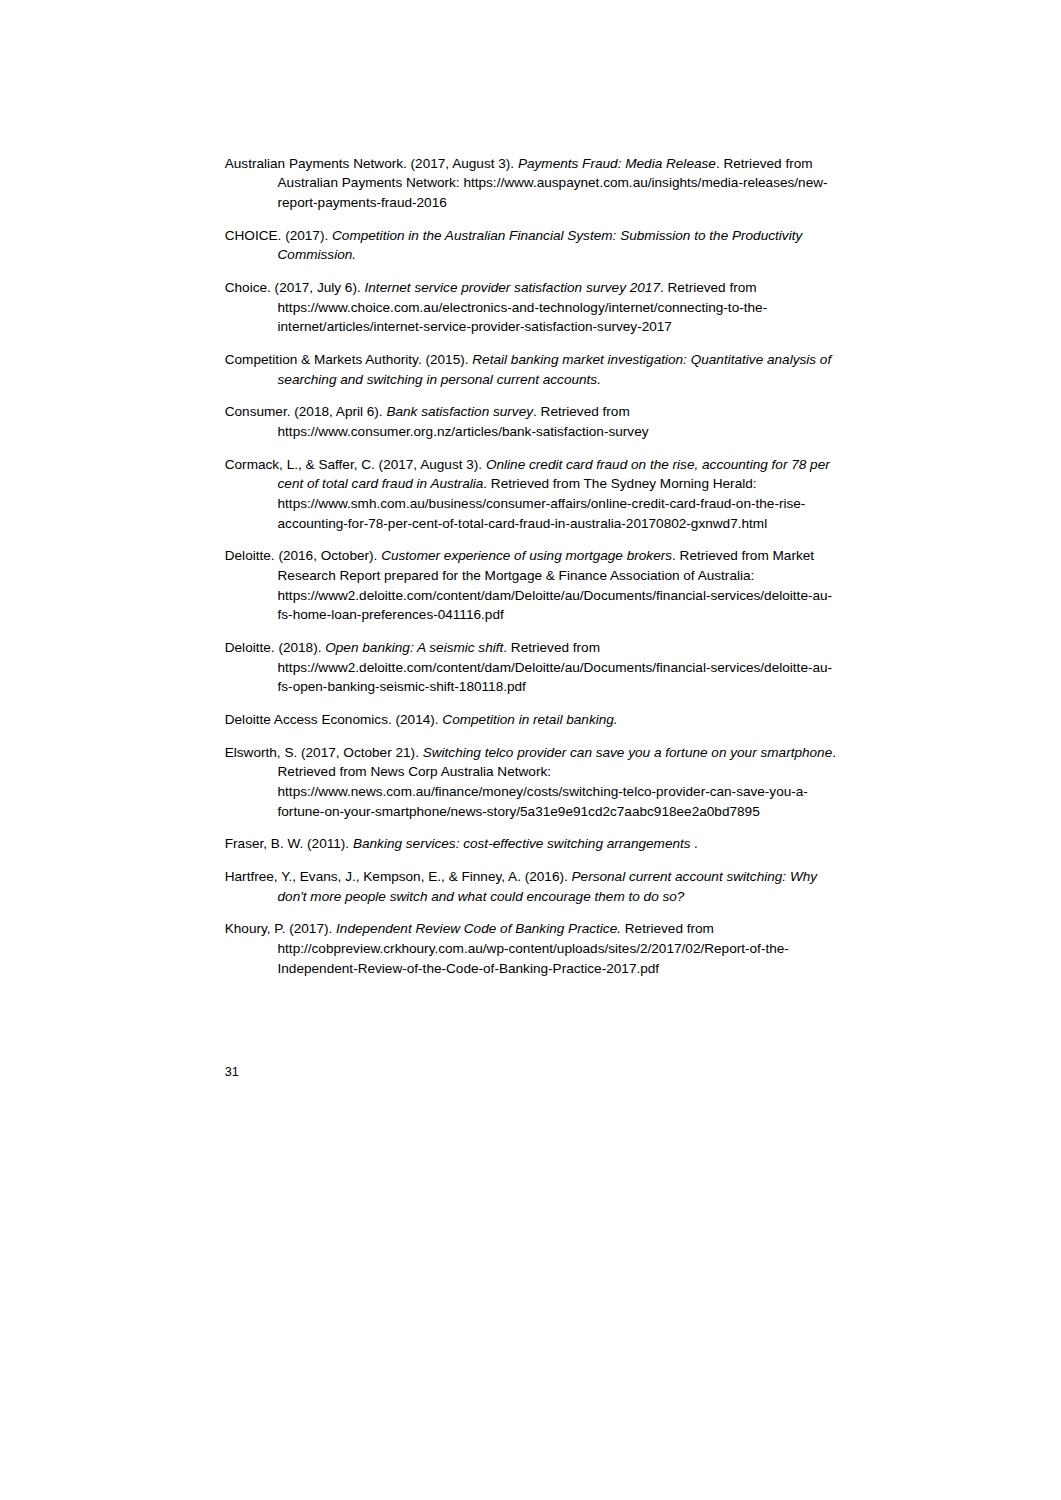Australian Payments Network. (2017, August 3). Payments Fraud: Media Release. Retrieved from Australian Payments Network: https://www.auspaynet.com.au/insights/media-releases/new-report-payments-fraud-2016
CHOICE. (2017). Competition in the Australian Financial System: Submission to the Productivity Commission.
Choice. (2017, July 6). Internet service provider satisfaction survey 2017. Retrieved from https://www.choice.com.au/electronics-and-technology/internet/connecting-to-the-internet/articles/internet-service-provider-satisfaction-survey-2017
Competition & Markets Authority. (2015). Retail banking market investigation: Quantitative analysis of searching and switching in personal current accounts.
Consumer. (2018, April 6). Bank satisfaction survey. Retrieved from https://www.consumer.org.nz/articles/bank-satisfaction-survey
Cormack, L., & Saffer, C. (2017, August 3). Online credit card fraud on the rise, accounting for 78 per cent of total card fraud in Australia. Retrieved from The Sydney Morning Herald: https://www.smh.com.au/business/consumer-affairs/online-credit-card-fraud-on-the-rise-accounting-for-78-per-cent-of-total-card-fraud-in-australia-20170802-gxnwd7.html
Deloitte. (2016, October). Customer experience of using mortgage brokers. Retrieved from Market Research Report prepared for the Mortgage & Finance Association of Australia: https://www2.deloitte.com/content/dam/Deloitte/au/Documents/financial-services/deloitte-au-fs-home-loan-preferences-041116.pdf
Deloitte. (2018). Open banking: A seismic shift. Retrieved from https://www2.deloitte.com/content/dam/Deloitte/au/Documents/financial-services/deloitte-au-fs-open-banking-seismic-shift-180118.pdf
Deloitte Access Economics. (2014). Competition in retail banking.
Elsworth, S. (2017, October 21). Switching telco provider can save you a fortune on your smartphone. Retrieved from News Corp Australia Network: https://www.news.com.au/finance/money/costs/switching-telco-provider-can-save-you-a-fortune-on-your-smartphone/news-story/5a31e9e91cd2c7aabc918ee2a0bd7895
Fraser, B. W. (2011). Banking services: cost-effective switching arrangements .
Hartfree, Y., Evans, J., Kempson, E., & Finney, A. (2016). Personal current account switching: Why don't more people switch and what could encourage them to do so?
Khoury, P. (2017). Independent Review Code of Banking Practice. Retrieved from http://cobpreview.crkhoury.com.au/wp-content/uploads/sites/2/2017/02/Report-of-the-Independent-Review-of-the-Code-of-Banking-Practice-2017.pdf
31